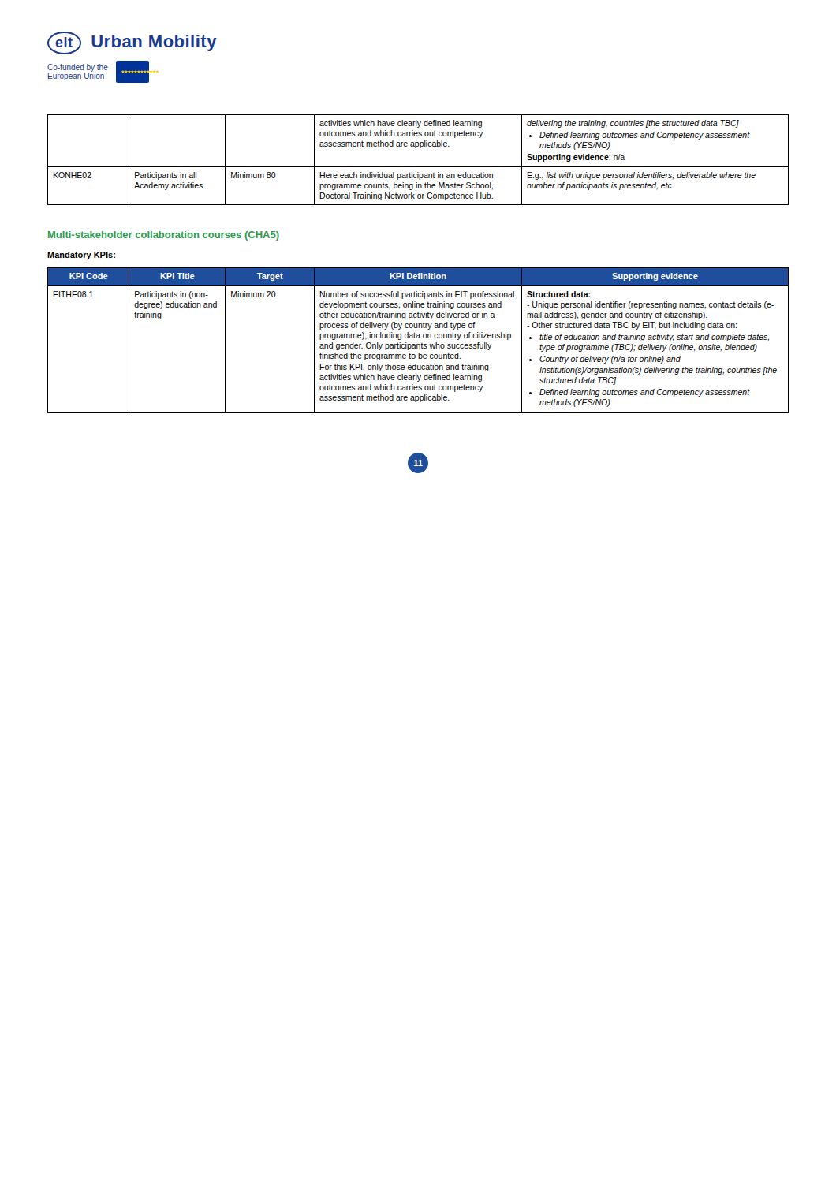eit Urban Mobility
Co-funded by the
European Union
| | | | activities which have clearly defined learning outcomes and which carries out competency assessment method are applicable. | delivering the training, countries [the structured data TBC] Defined learning outcomes and Competency assessment methods (YES/NO) Supporting evidence : n/a |
| KONHE02 | Participants in all Academy activities | Minimum 80 | Here each individual participant in an education programme counts, being in the Master School, Doctoral Training Network or Competence Hub. | E.g., list with unique personal identifiers, deliverable where the number of participants is presented, etc. |
Multi-stakeholder collaboration courses (CHA5)
Mandatory KPIs:
| KPI Code | KPI Title | Target | KPI Definition | Supporting evidence |
| --- | --- | --- | --- | --- |
| EITHE08.1 | Participants in (non-degree) education and training | Minimum 20 | Number of successful participants in EIT professional development courses, online training courses and other education/training activity delivered or in a process of delivery (by country and type of programme), including data on country of citizenship and gender. Only participants who successfully finished the programme to be counted. For this KPI, only those education and training activities which have clearly defined learning outcomes and which carries out competency assessment method are applicable. | Structured data: - Unique personal identifier (representing names, contact details (e-mail address), gender and country of citizenship). - Other structured data TBC by EIT, but including data on: title of education and training activity, start and complete dates, type of programme (TBC); delivery (online, onsite, blended) Country of delivery (n/a for online) and Institution(s)/organisation(s) delivering the training, countries [the structured data TBC] Defined learning outcomes and Competency assessment methods (YES/NO) |
11